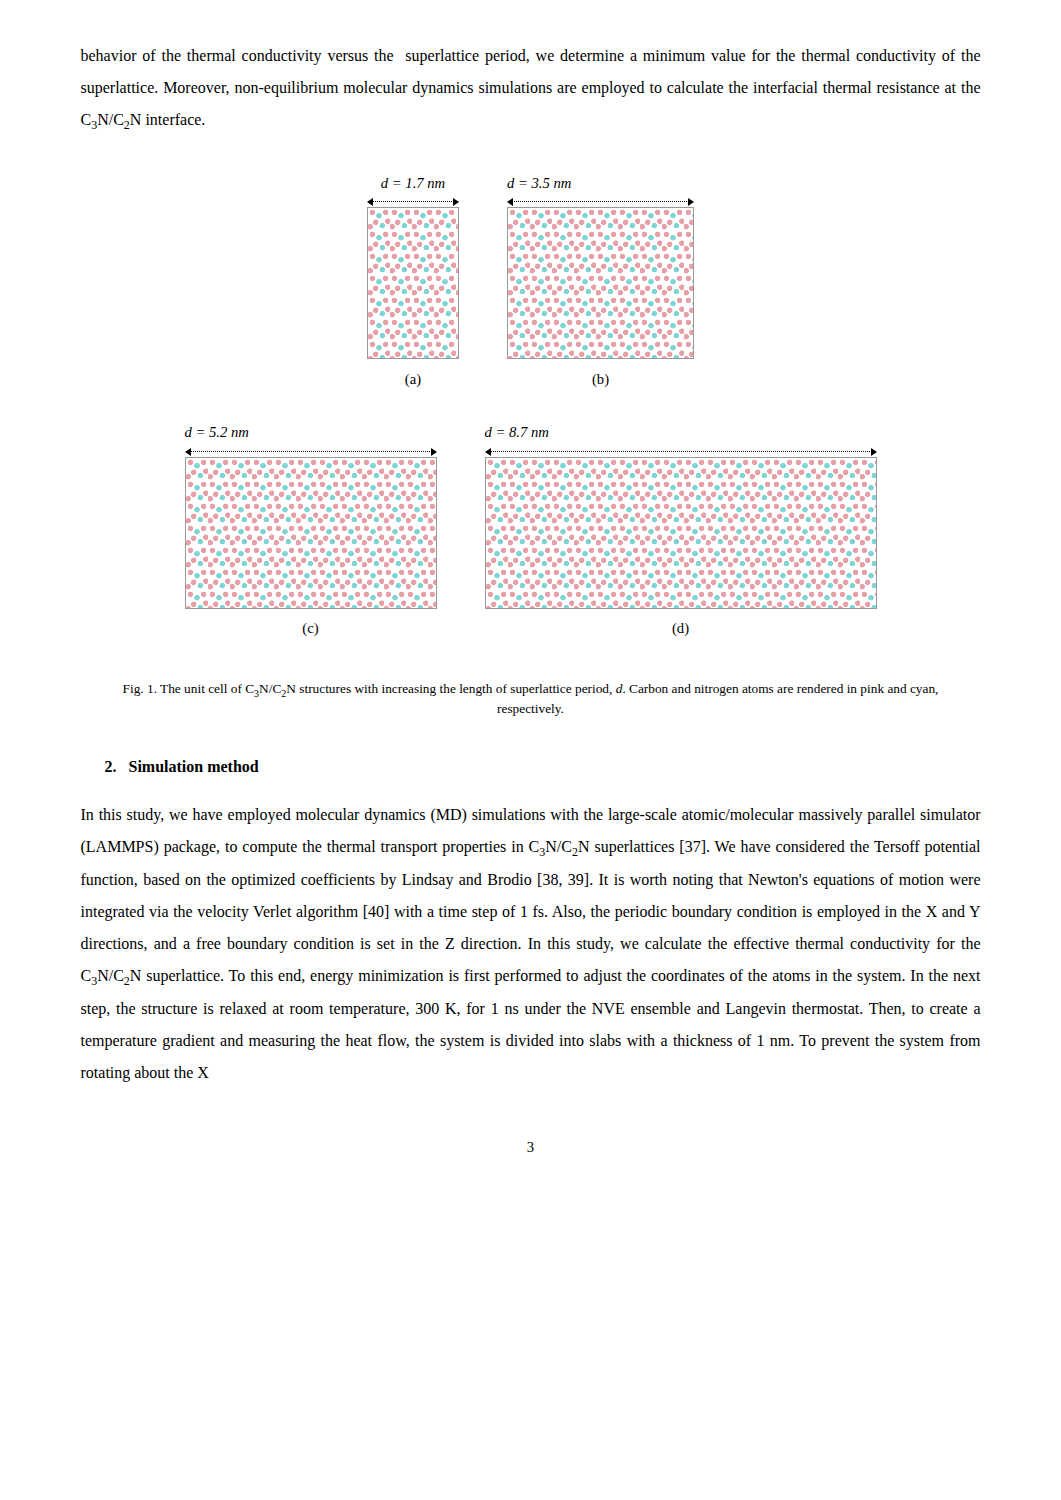behavior of the thermal conductivity versus the superlattice period, we determine a minimum value for the thermal conductivity of the superlattice. Moreover, non-equilibrium molecular dynamics simulations are employed to calculate the interfacial thermal resistance at the C3N/C2N interface.
d = 1.7 nm
(a)
d = 3.5 nm
(b)
d = 5.2 nm
(c)
d = 8.7 nm
(d)
Fig. 1. The unit cell of C3N/C2N structures with increasing the length of superlattice period, d. Carbon and nitrogen atoms are rendered in pink and cyan, respectively.
2. Simulation method
In this study, we have employed molecular dynamics (MD) simulations with the large-scale atomic/molecular massively parallel simulator (LAMMPS) package, to compute the thermal transport properties in C3N/C2N superlattices [37]. We have considered the Tersoff potential function, based on the optimized coefficients by Lindsay and Brodio [38, 39]. It is worth noting that Newton's equations of motion were integrated via the velocity Verlet algorithm [40] with a time step of 1 fs. Also, the periodic boundary condition is employed in the X and Y directions, and a free boundary condition is set in the Z direction. In this study, we calculate the effective thermal conductivity for the C3N/C2N superlattice. To this end, energy minimization is first performed to adjust the coordinates of the atoms in the system. In the next step, the structure is relaxed at room temperature, 300 K, for 1 ns under the NVE ensemble and Langevin thermostat. Then, to create a temperature gradient and measuring the heat flow, the system is divided into slabs with a thickness of 1 nm. To prevent the system from rotating about the X
3